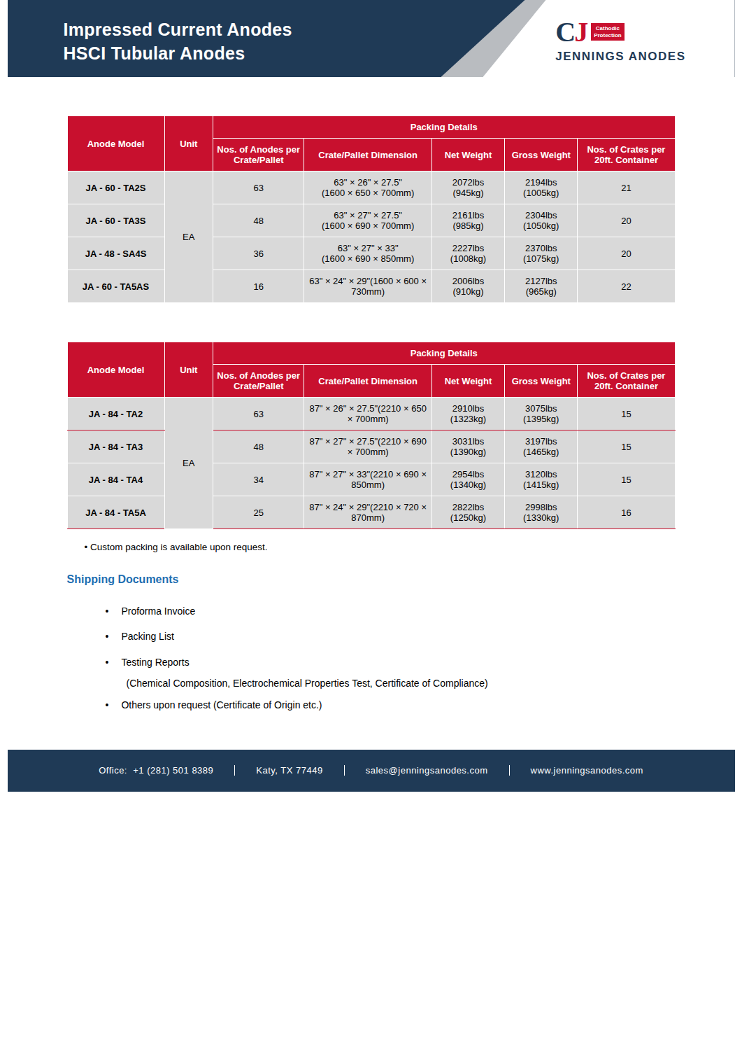Impressed Current Anodes
HSCI Tubular Anodes
CJ Cathodic
Protection
JENNINGS ANODES
| Anode Model | Unit | Packing Details |
| --- | --- | --- |
| Nos. of Anodes per Crate/Pallet | Crate/Pallet Dimension | Net Weight | Gross Weight | Nos. of Crates per 20ft. Container |
| JA - 60 - TA2S | EA | 63 | 63" × 26" × 27.5" (1600 × 650 × 700mm) | 2072lbs (945kg) | 2194lbs (1005kg) | 21 |
| JA - 60 - TA3S | 48 | 63" × 27" × 27.5" (1600 × 690 × 700mm) | 2161lbs (985kg) | 2304lbs (1050kg) | 20 |
| JA - 48 - SA4S | 36 | 63" × 27" × 33" (1600 × 690 × 850mm) | 2227lbs (1008kg) | 2370lbs (1075kg) | 20 |
| JA - 60 - TA5AS | 16 | 63" × 24" × 29"(1600 × 600 × 730mm) | 2006lbs (910kg) | 2127lbs (965kg) | 22 |
| Anode Model | Unit | Packing Details |
| --- | --- | --- |
| Nos. of Anodes per Crate/Pallet | Crate/Pallet Dimension | Net Weight | Gross Weight | Nos. of Crates per 20ft. Container |
| JA - 84 - TA2 | EA | 63 | 87" × 26" × 27.5"(2210 × 650 × 700mm) | 2910lbs (1323kg) | 3075lbs (1395kg) | 15 |
| JA - 84 - TA3 | 48 | 87" × 27" × 27.5"(2210 × 690 × 700mm) | 3031lbs (1390kg) | 3197lbs (1465kg) | 15 |
| JA - 84 - TA4 | 34 | 87" × 27" × 33"(2210 × 690 × 850mm) | 2954lbs (1340kg) | 3120lbs (1415kg) | 15 |
| JA - 84 - TA5A | 25 | 87" × 24" × 29"(2210 × 720 × 870mm) | 2822lbs (1250kg) | 2998lbs (1330kg) | 16 |
• Custom packing is available upon request.
Shipping Documents
Proforma Invoice
Packing List
Testing Reports
(Chemical Composition, Electrochemical Properties Test, Certificate of Compliance)
Others upon request (Certificate of Origin etc.)
Office: +1 (281) 501 8389
Katy, TX 77449
sales@jenningsanodes.com
www.jenningsanodes.com